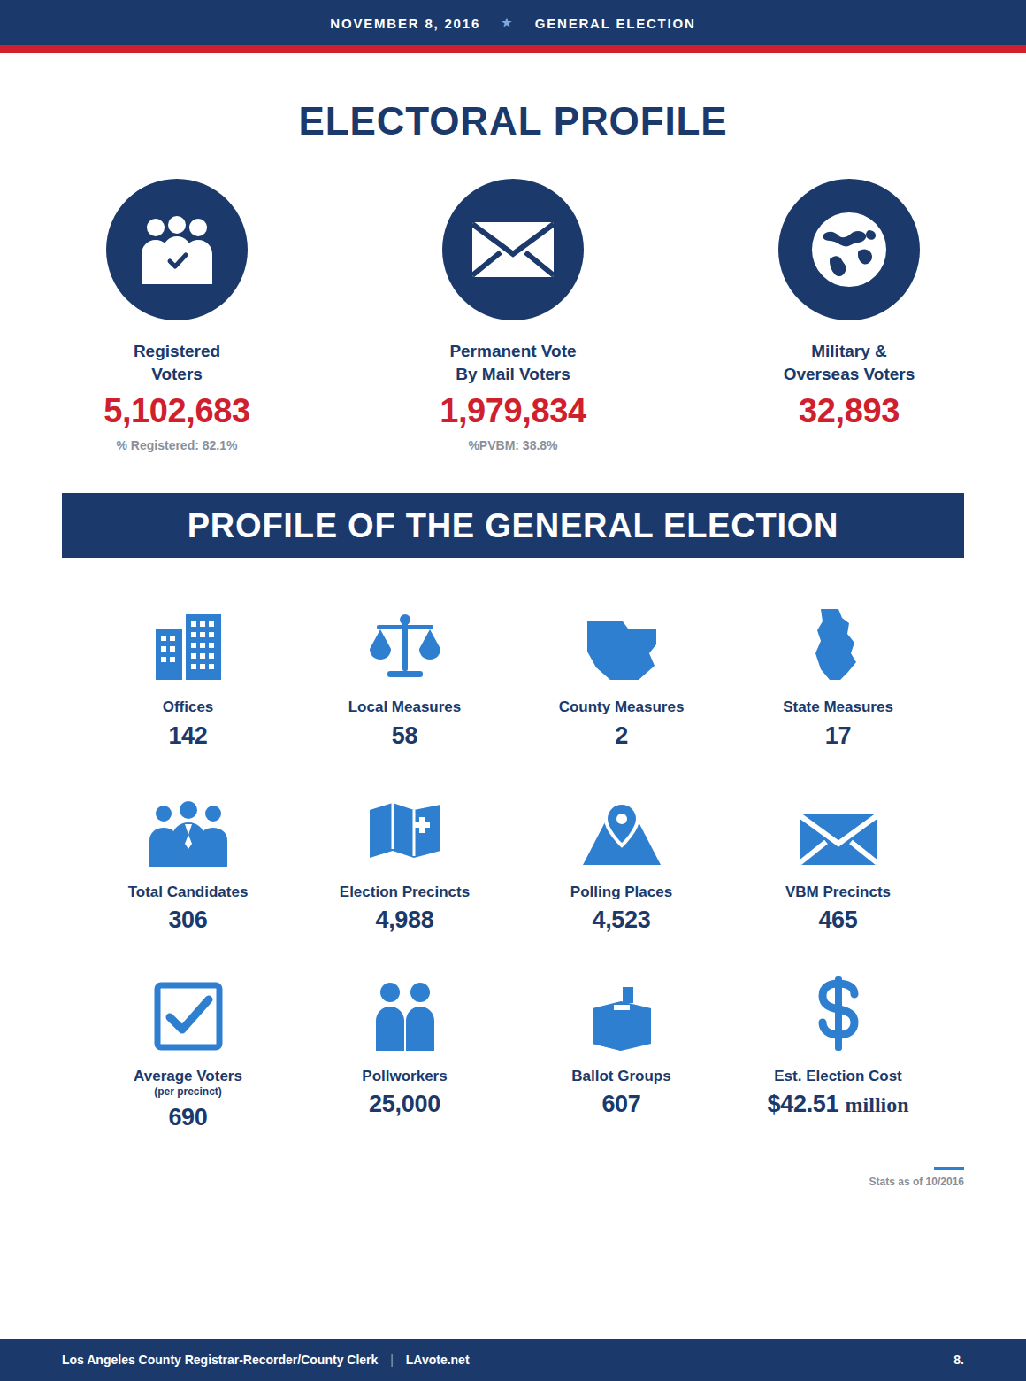NOVEMBER 8, 2016 ★ GENERAL ELECTION
Electoral Profile
Registered
Voters
5,102,683
% Registered: 82.1%
Permanent Vote
By Mail Voters
1,979,834
%PVBM: 38.8%
Military &
Overseas Voters
32,893
Profile of the General Election
Offices
142
Local Measures
58
County Measures
2
State Measures
17
Total Candidates
306
Election Precincts
4,988
Polling Places
4,523
VBM Precincts
465
Average Voters (per precinct)
690
Pollworkers
25,000
Ballot Groups
607
Est. Election Cost
$42.51 million
Stats as of 10/2016
Los Angeles County Registrar-Recorder/County Clerk | LAvote.net
8.